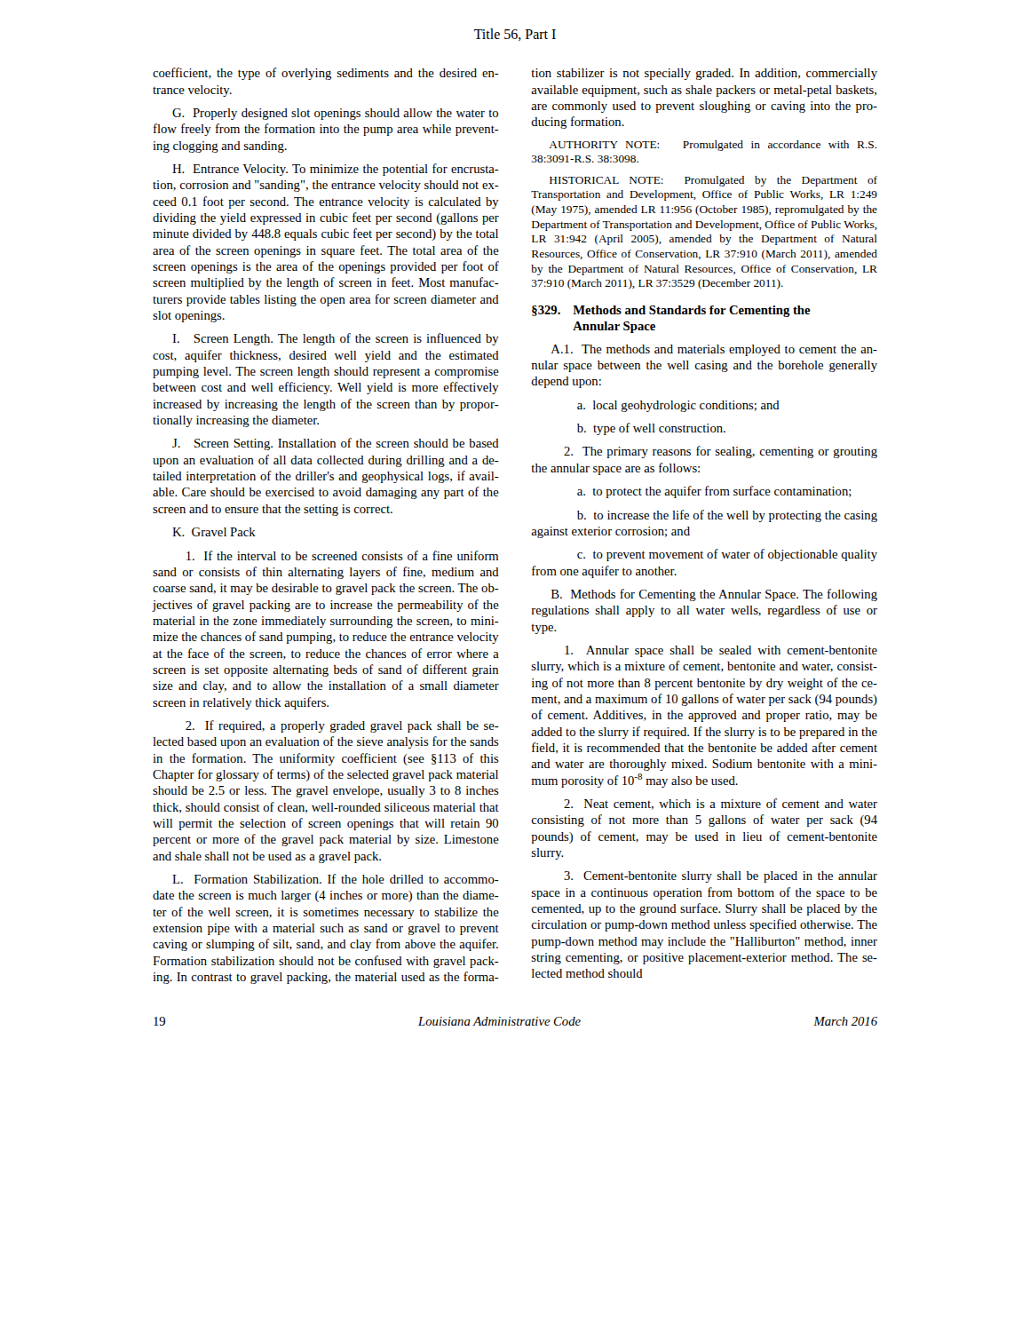Title 56, Part I
coefficient, the type of overlying sediments and the desired entrance velocity.
G. Properly designed slot openings should allow the water to flow freely from the formation into the pump area while preventing clogging and sanding.
H. Entrance Velocity. To minimize the potential for encrustation, corrosion and "sanding", the entrance velocity should not exceed 0.1 foot per second. The entrance velocity is calculated by dividing the yield expressed in cubic feet per second (gallons per minute divided by 448.8 equals cubic feet per second) by the total area of the screen openings in square feet. The total area of the screen openings is the area of the openings provided per foot of screen multiplied by the length of screen in feet. Most manufacturers provide tables listing the open area for screen diameter and slot openings.
I. Screen Length. The length of the screen is influenced by cost, aquifer thickness, desired well yield and the estimated pumping level. The screen length should represent a compromise between cost and well efficiency. Well yield is more effectively increased by increasing the length of the screen than by proportionally increasing the diameter.
J. Screen Setting. Installation of the screen should be based upon an evaluation of all data collected during drilling and a detailed interpretation of the driller's and geophysical logs, if available. Care should be exercised to avoid damaging any part of the screen and to ensure that the setting is correct.
K. Gravel Pack
1. If the interval to be screened consists of a fine uniform sand or consists of thin alternating layers of fine, medium and coarse sand, it may be desirable to gravel pack the screen. The objectives of gravel packing are to increase the permeability of the material in the zone immediately surrounding the screen, to minimize the chances of sand pumping, to reduce the entrance velocity at the face of the screen, to reduce the chances of error where a screen is set opposite alternating beds of sand of different grain size and clay, and to allow the installation of a small diameter screen in relatively thick aquifers.
2. If required, a properly graded gravel pack shall be selected based upon an evaluation of the sieve analysis for the sands in the formation. The uniformity coefficient (see §113 of this Chapter for glossary of terms) of the selected gravel pack material should be 2.5 or less. The gravel envelope, usually 3 to 8 inches thick, should consist of clean, well-rounded siliceous material that will permit the selection of screen openings that will retain 90 percent or more of the gravel pack material by size. Limestone and shale shall not be used as a gravel pack.
L. Formation Stabilization. If the hole drilled to accommodate the screen is much larger (4 inches or more) than the diameter of the well screen, it is sometimes necessary to stabilize the extension pipe with a material such as sand or gravel to prevent caving or slumping of silt, sand, and clay from above the aquifer. Formation stabilization should not be confused with gravel packing. In contrast to gravel packing, the material used as the formation stabilizer is not specially graded. In addition, commercially available equipment, such as shale packers or metal-petal baskets, are commonly used to prevent sloughing or caving into the producing formation.
AUTHORITY NOTE: Promulgated in accordance with R.S. 38:3091-R.S. 38:3098.
HISTORICAL NOTE: Promulgated by the Department of Transportation and Development, Office of Public Works, LR 1:249 (May 1975), amended LR 11:956 (October 1985), repromulgated by the Department of Transportation and Development, Office of Public Works, LR 31:942 (April 2005), amended by the Department of Natural Resources, Office of Conservation, LR 37:910 (March 2011), amended by the Department of Natural Resources, Office of Conservation, LR 37:910 (March 2011), LR 37:3529 (December 2011).
§329. Methods and Standards for Cementing the Annular Space
A.1. The methods and materials employed to cement the annular space between the well casing and the borehole generally depend upon:
a. local geohydrologic conditions; and
b. type of well construction.
2. The primary reasons for sealing, cementing or grouting the annular space are as follows:
a. to protect the aquifer from surface contamination;
b. to increase the life of the well by protecting the casing against exterior corrosion; and
c. to prevent movement of water of objectionable quality from one aquifer to another.
B. Methods for Cementing the Annular Space. The following regulations shall apply to all water wells, regardless of use or type.
1. Annular space shall be sealed with cement-bentonite slurry, which is a mixture of cement, bentonite and water, consisting of not more than 8 percent bentonite by dry weight of the cement, and a maximum of 10 gallons of water per sack (94 pounds) of cement. Additives, in the approved and proper ratio, may be added to the slurry if required. If the slurry is to be prepared in the field, it is recommended that the bentonite be added after cement and water are thoroughly mixed. Sodium bentonite with a minimum porosity of 10-8 may also be used.
2. Neat cement, which is a mixture of cement and water consisting of not more than 5 gallons of water per sack (94 pounds) of cement, may be used in lieu of cement-bentonite slurry.
3. Cement-bentonite slurry shall be placed in the annular space in a continuous operation from bottom of the space to be cemented, up to the ground surface. Slurry shall be placed by the circulation or pump-down method unless specified otherwise. The pump-down method may include the "Halliburton" method, inner string cementing, or positive placement-exterior method. The selected method should
19
Louisiana Administrative Code
March 2016